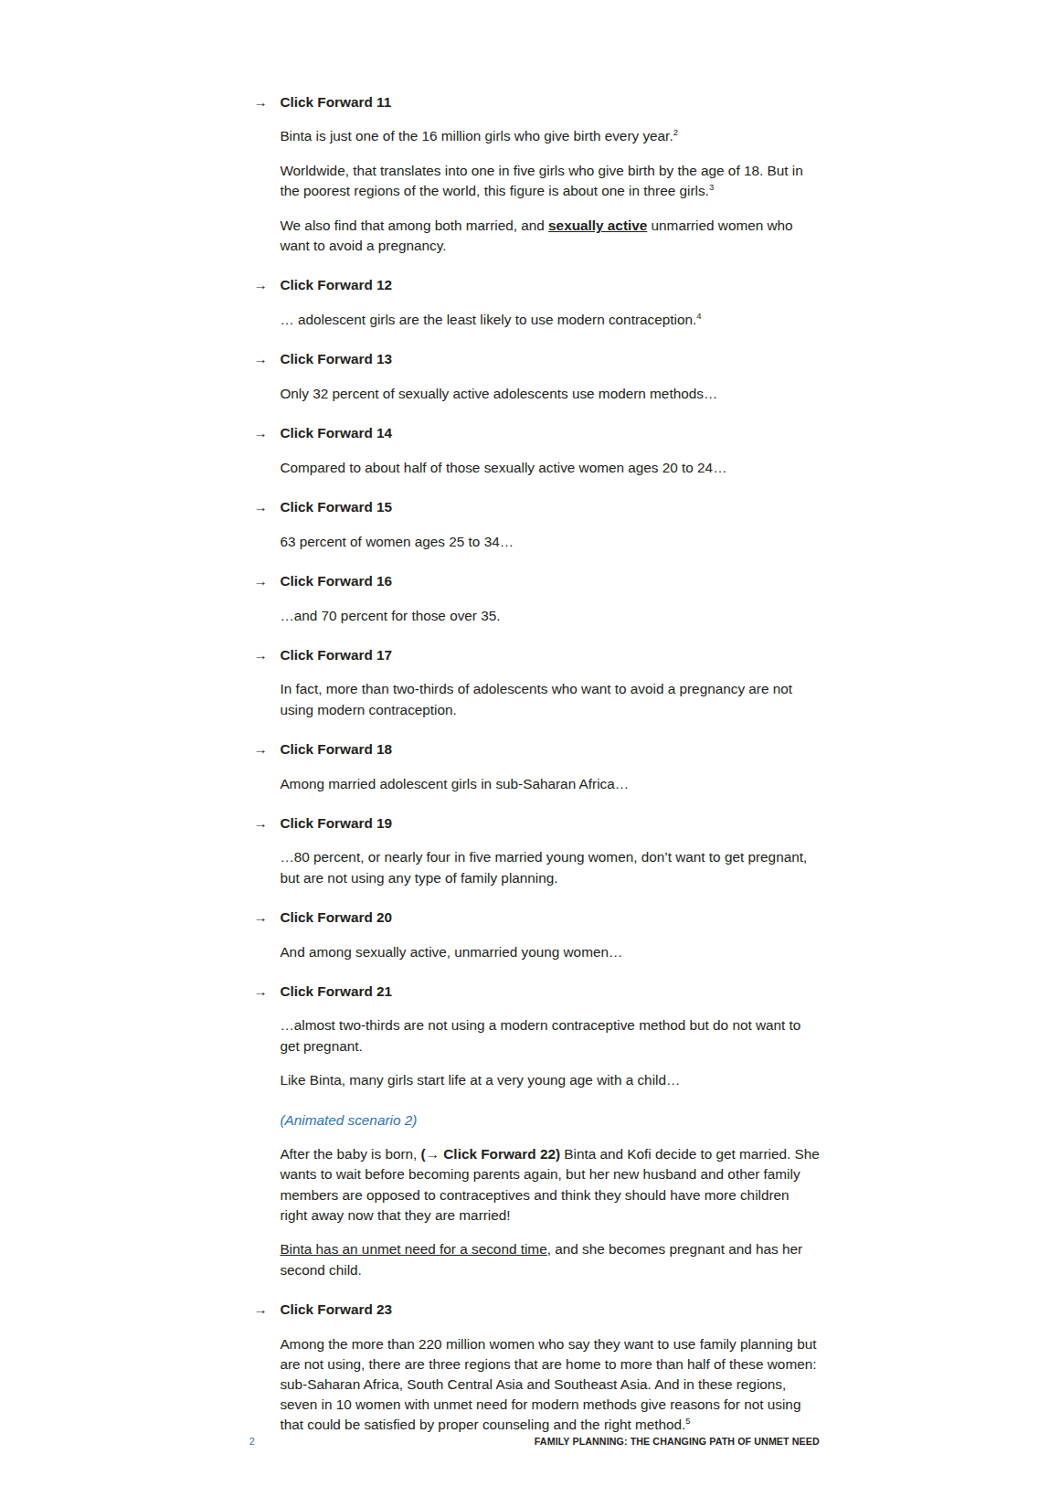→
Click Forward 11
Binta is just one of the 16 million girls who give birth every year.2
Worldwide, that translates into one in five girls who give birth by the age of 18. But in the poorest regions of the world, this figure is about one in three girls.3
We also find that among both married, and sexually active unmarried women who want to avoid a pregnancy.
→
Click Forward 12
… adolescent girls are the least likely to use modern contraception.4
→
Click Forward 13
Only 32 percent of sexually active adolescents use modern methods…
→
Click Forward 14
Compared to about half of those sexually active women ages 20 to 24…
→
Click Forward 15
63 percent of women ages 25 to 34…
→
Click Forward 16
…and 70 percent for those over 35.
→
Click Forward 17
In fact, more than two-thirds of adolescents who want to avoid a pregnancy are not using modern contraception.
→
Click Forward 18
Among married adolescent girls in sub-Saharan Africa…
→
Click Forward 19
…80 percent, or nearly four in five married young women, don’t want to get pregnant, but are not using any type of family planning.
→
Click Forward 20
And among sexually active, unmarried young women…
→
Click Forward 21
…almost two-thirds are not using a modern contraceptive method but do not want to get pregnant.
Like Binta, many girls start life at a very young age with a child…
(Animated scenario 2)
After the baby is born, (→ Click Forward 22) Binta and Kofi decide to get married. She wants to wait before becoming parents again, but her new husband and other family members are opposed to contraceptives and think they should have more children right away now that they are married!
Binta has an unmet need for a second time, and she becomes pregnant and has her second child.
→
Click Forward 23
Among the more than 220 million women who say they want to use family planning but are not using, there are three regions that are home to more than half of these women: sub-Saharan Africa, South Central Asia and Southeast Asia. And in these regions, seven in 10 women with unmet need for modern methods give reasons for not using that could be satisfied by proper counseling and the right method.5
2
Family Planning: The Changing Path of Unmet Need